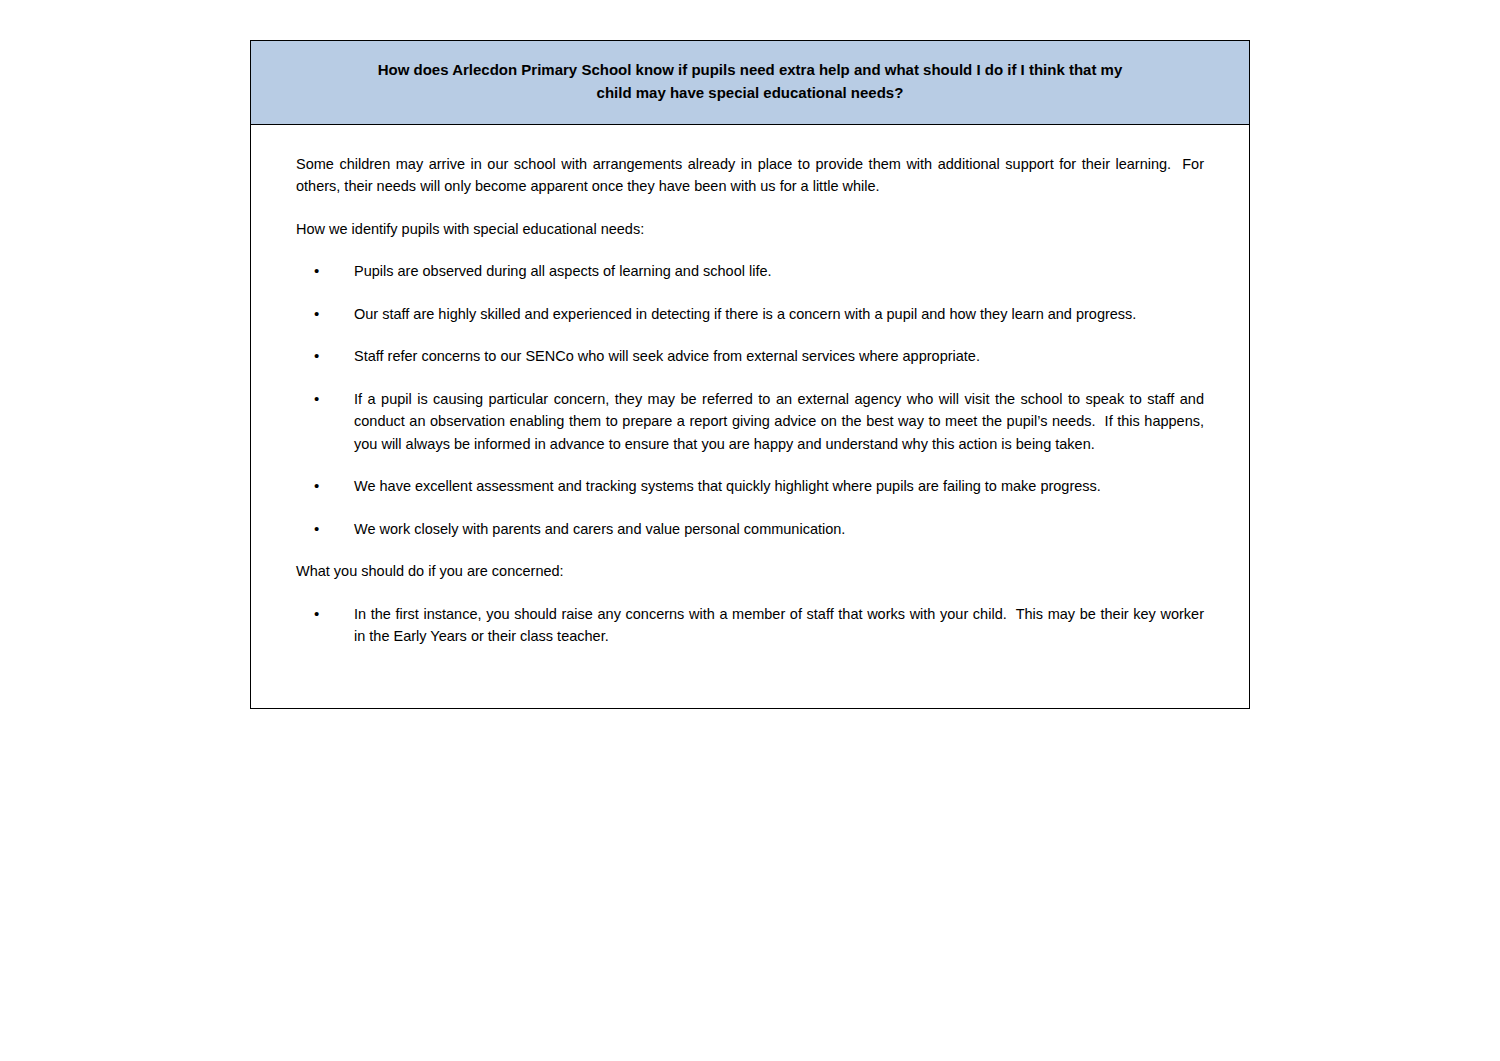How does Arlecdon Primary School know if pupils need extra help and what should I do if I think that my
child may have special educational needs?
Some children may arrive in our school with arrangements already in place to provide them with additional support for their learning. For others, their needs will only become apparent once they have been with us for a little while.
How we identify pupils with special educational needs:
Pupils are observed during all aspects of learning and school life.
Our staff are highly skilled and experienced in detecting if there is a concern with a pupil and how they learn and progress.
Staff refer concerns to our SENCo who will seek advice from external services where appropriate.
If a pupil is causing particular concern, they may be referred to an external agency who will visit the school to speak to staff and conduct an observation enabling them to prepare a report giving advice on the best way to meet the pupil’s needs. If this happens, you will always be informed in advance to ensure that you are happy and understand why this action is being taken.
We have excellent assessment and tracking systems that quickly highlight where pupils are failing to make progress.
We work closely with parents and carers and value personal communication.
What you should do if you are concerned:
In the first instance, you should raise any concerns with a member of staff that works with your child. This may be their key worker in the Early Years or their class teacher.